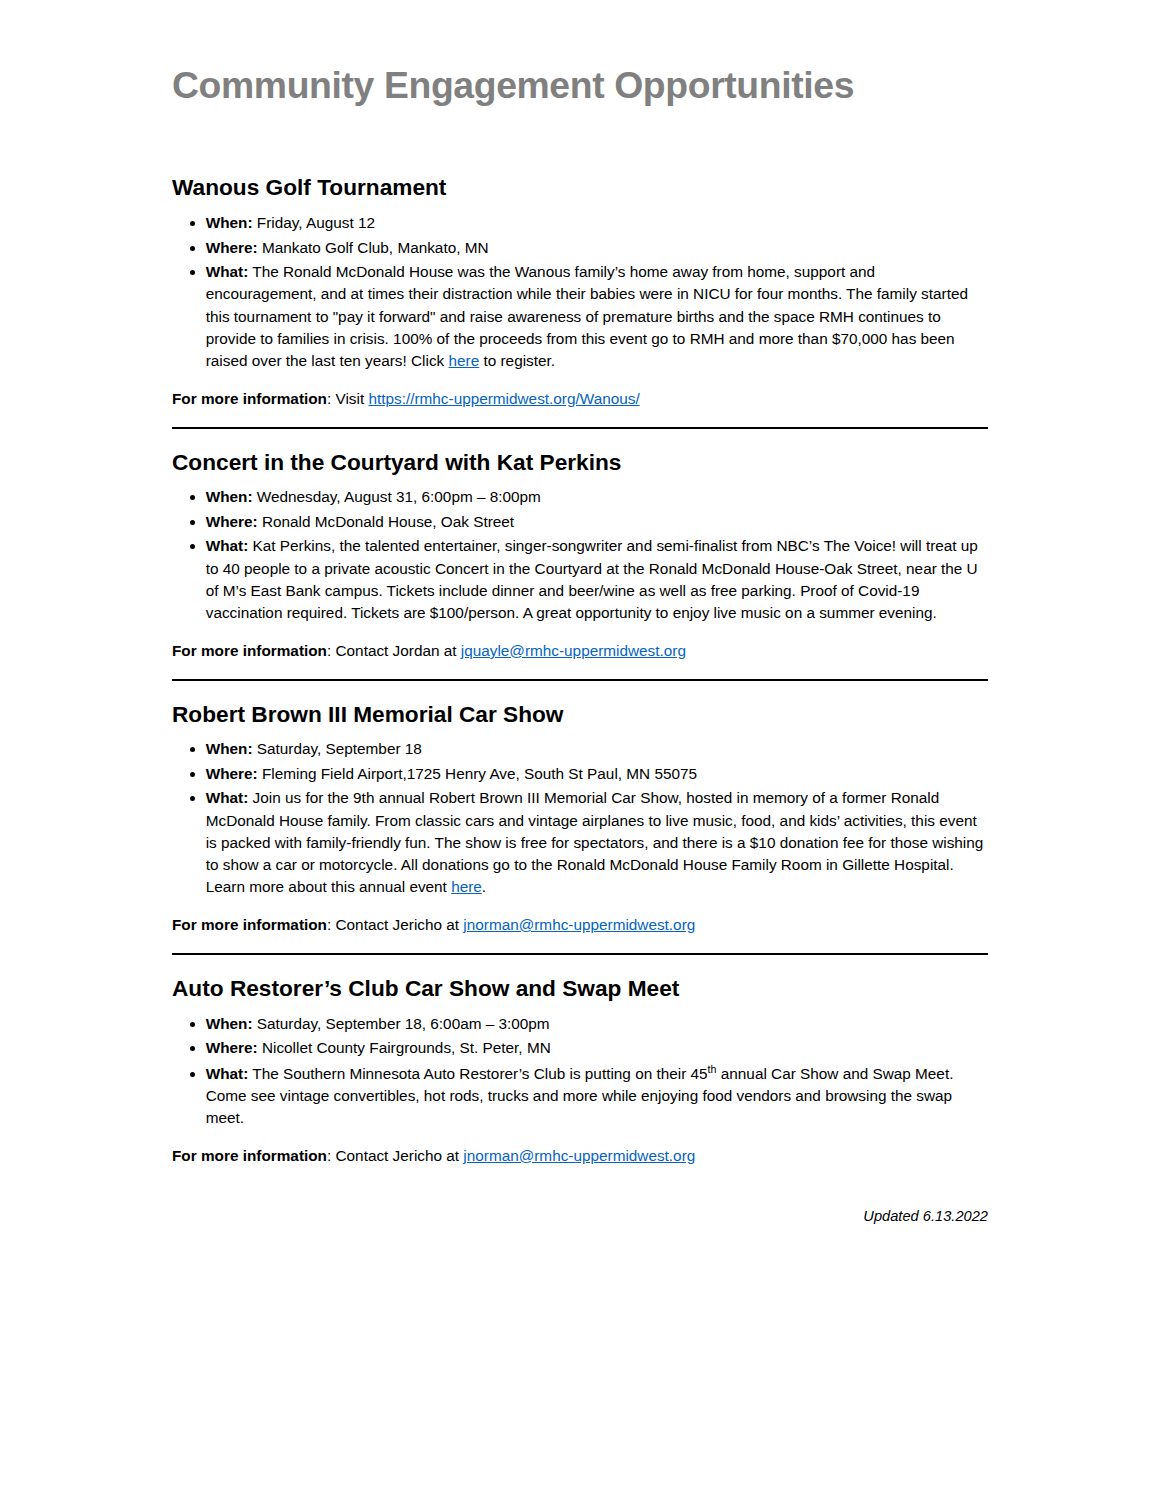Community Engagement Opportunities
Wanous Golf Tournament
When: Friday, August 12
Where: Mankato Golf Club, Mankato, MN
What: The Ronald McDonald House was the Wanous family’s home away from home, support and encouragement, and at times their distraction while their babies were in NICU for four months. The family started this tournament to "pay it forward" and raise awareness of premature births and the space RMH continues to provide to families in crisis. 100% of the proceeds from this event go to RMH and more than $70,000 has been raised over the last ten years! Click here to register.
For more information: Visit https://rmhc-uppermidwest.org/Wanous/
Concert in the Courtyard with Kat Perkins
When: Wednesday, August 31, 6:00pm – 8:00pm
Where: Ronald McDonald House, Oak Street
What: Kat Perkins, the talented entertainer, singer-songwriter and semi-finalist from NBC’s The Voice! will treat up to 40 people to a private acoustic Concert in the Courtyard at the Ronald McDonald House-Oak Street, near the U of M’s East Bank campus. Tickets include dinner and beer/wine as well as free parking. Proof of Covid-19 vaccination required. Tickets are $100/person. A great opportunity to enjoy live music on a summer evening.
For more information: Contact Jordan at jquayle@rmhc-uppermidwest.org
Robert Brown III Memorial Car Show
When: Saturday, September 18
Where: Fleming Field Airport,1725 Henry Ave, South St Paul, MN 55075
What: Join us for the 9th annual Robert Brown III Memorial Car Show, hosted in memory of a former Ronald McDonald House family. From classic cars and vintage airplanes to live music, food, and kids’ activities, this event is packed with family-friendly fun. The show is free for spectators, and there is a $10 donation fee for those wishing to show a car or motorcycle. All donations go to the Ronald McDonald House Family Room in Gillette Hospital. Learn more about this annual event here.
For more information: Contact Jericho at jnorman@rmhc-uppermidwest.org
Auto Restorer’s Club Car Show and Swap Meet
When: Saturday, September 18, 6:00am – 3:00pm
Where: Nicollet County Fairgrounds, St. Peter, MN
What: The Southern Minnesota Auto Restorer’s Club is putting on their 45th annual Car Show and Swap Meet. Come see vintage convertibles, hot rods, trucks and more while enjoying food vendors and browsing the swap meet.
For more information: Contact Jericho at jnorman@rmhc-uppermidwest.org
Updated 6.13.2022